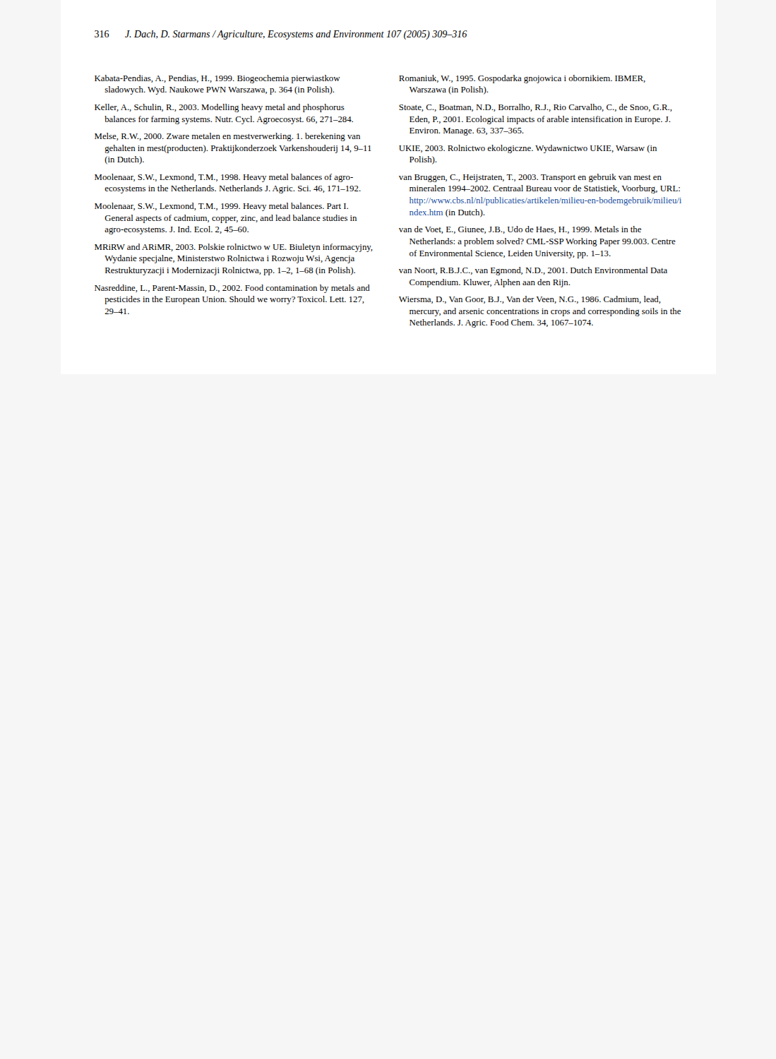316 J. Dach, D. Starmans / Agriculture, Ecosystems and Environment 107 (2005) 309–316
Kabata-Pendias, A., Pendias, H., 1999. Biogeochemia pierwiastkow sladowych. Wyd. Naukowe PWN Warszawa, p. 364 (in Polish).
Keller, A., Schulin, R., 2003. Modelling heavy metal and phosphorus balances for farming systems. Nutr. Cycl. Agroecosyst. 66, 271–284.
Melse, R.W., 2000. Zware metalen en mestverwerking. 1. berekening van gehalten in mest(producten). Praktijkonderzoek Varkenshouderij 14, 9–11 (in Dutch).
Moolenaar, S.W., Lexmond, T.M., 1998. Heavy metal balances of agro-ecosystems in the Netherlands. Netherlands J. Agric. Sci. 46, 171–192.
Moolenaar, S.W., Lexmond, T.M., 1999. Heavy metal balances. Part I. General aspects of cadmium, copper, zinc, and lead balance studies in agro-ecosystems. J. Ind. Ecol. 2, 45–60.
MRiRW and ARiMR, 2003. Polskie rolnictwo w UE. Biuletyn informacyjny, Wydanie specjalne, Ministerstwo Rolnictwa i Rozwoju Wsi, Agencja Restrukturyzacji i Modernizacji Rolnictwa, pp. 1–2, 1–68 (in Polish).
Nasreddine, L., Parent-Massin, D., 2002. Food contamination by metals and pesticides in the European Union. Should we worry? Toxicol. Lett. 127, 29–41.
Romaniuk, W., 1995. Gospodarka gnojowica i obornikiem. IBMER, Warszawa (in Polish).
Stoate, C., Boatman, N.D., Borralho, R.J., Rio Carvalho, C., de Snoo, G.R., Eden, P., 2001. Ecological impacts of arable intensification in Europe. J. Environ. Manage. 63, 337–365.
UKIE, 2003. Rolnictwo ekologiczne. Wydawnictwo UKIE, Warsaw (in Polish).
van Bruggen, C., Heijstraten, T., 2003. Transport en gebruik van mest en mineralen 1994–2002. Centraal Bureau voor de Statistiek, Voorburg, URL: http://www.cbs.nl/nl/publicaties/artikelen/milieu-en-bodemgebruik/milieu/index.htm (in Dutch).
van de Voet, E., Giunee, J.B., Udo de Haes, H., 1999. Metals in the Netherlands: a problem solved? CML-SSP Working Paper 99.003. Centre of Environmental Science, Leiden University, pp. 1–13.
van Noort, R.B.J.C., van Egmond, N.D., 2001. Dutch Environmental Data Compendium. Kluwer, Alphen aan den Rijn.
Wiersma, D., Van Goor, B.J., Van der Veen, N.G., 1986. Cadmium, lead, mercury, and arsenic concentrations in crops and corresponding soils in the Netherlands. J. Agric. Food Chem. 34, 1067–1074.